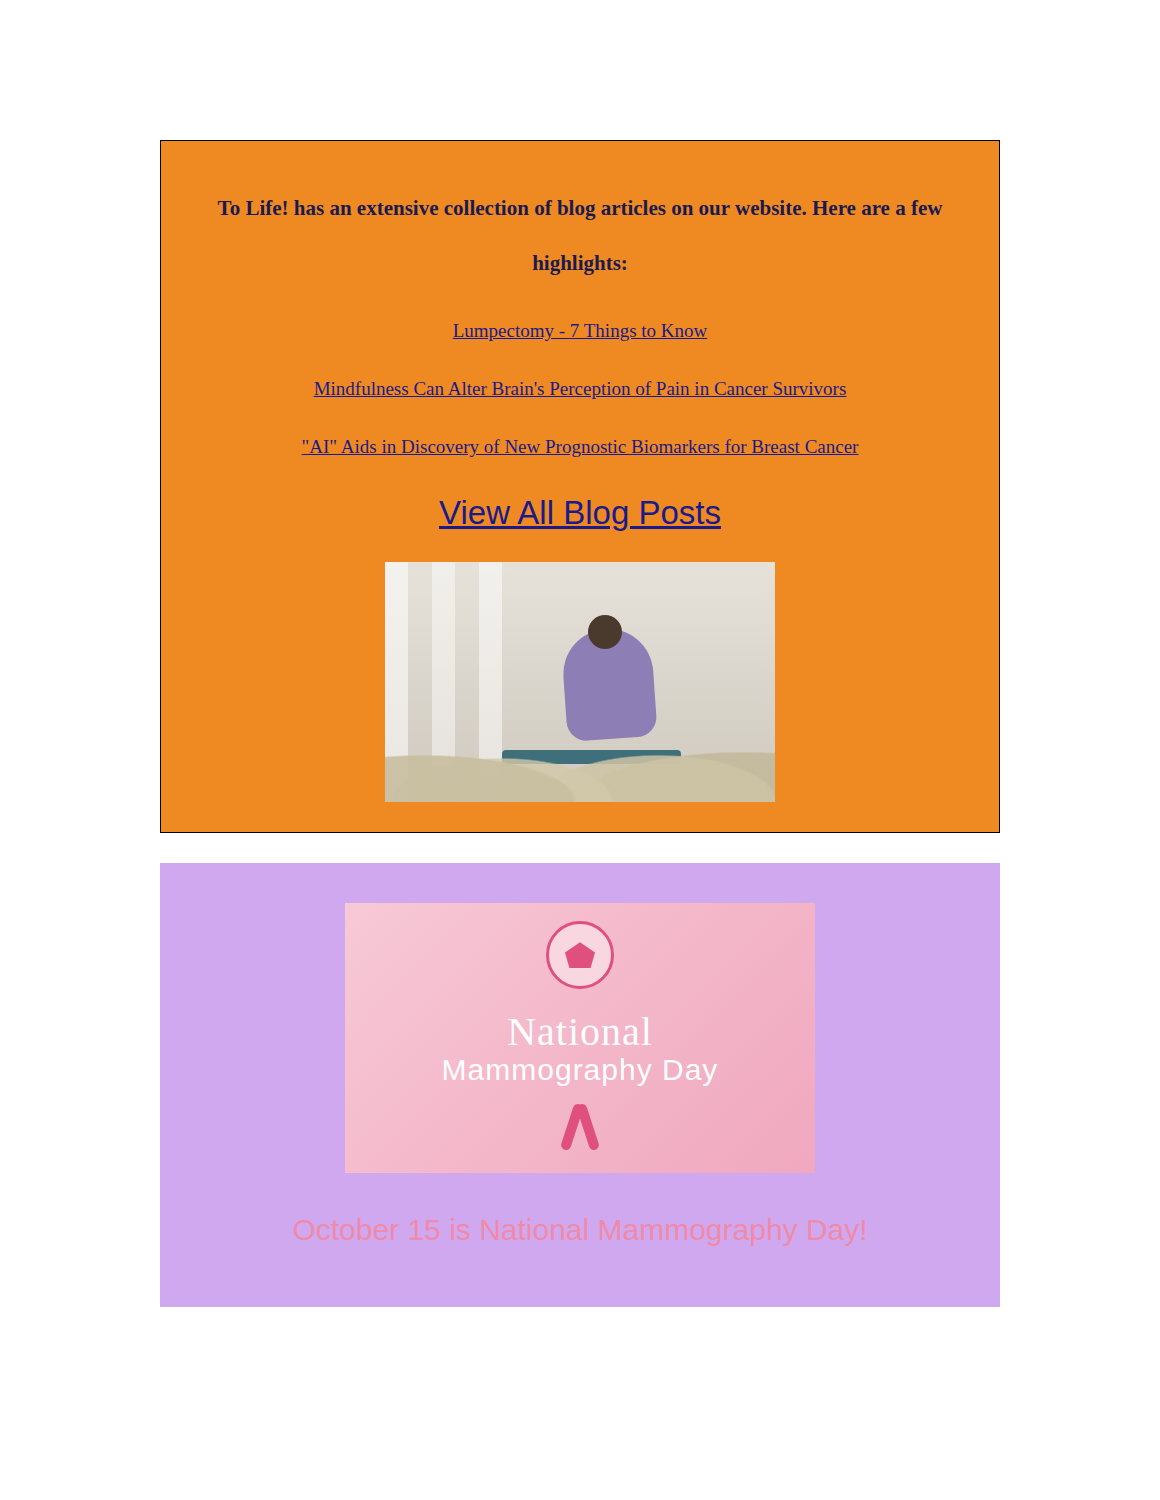To Life! has an extensive collection of blog articles on our website. Here are a few highlights:
Lumpectomy - 7 Things to Know
Mindfulness Can Alter Brain's Perception of Pain in Cancer Survivors
"AI" Aids in Discovery of New Prognostic Biomarkers for Breast Cancer
View All Blog Posts
National
Mammography Day
October 15 is National Mammography Day!